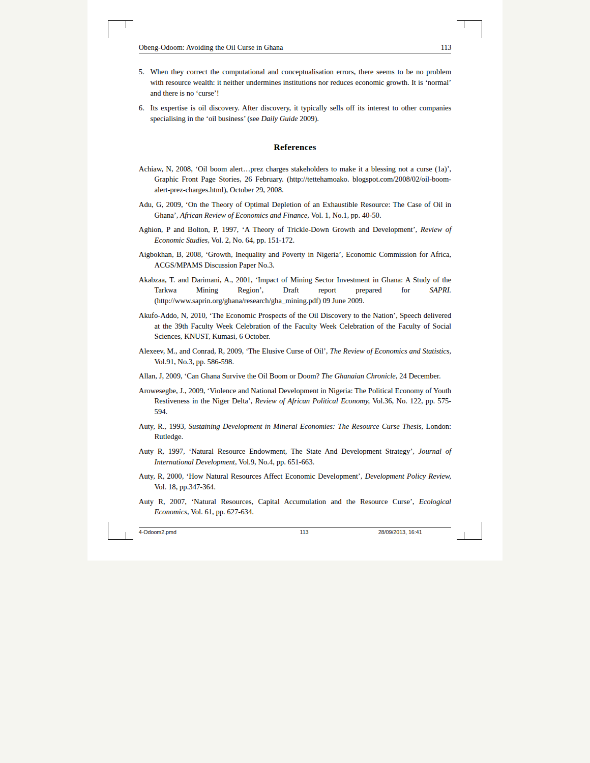Obeng-Odoom: Avoiding the Oil Curse in Ghana 113
When they correct the computational and conceptualisation errors, there seems to be no problem with resource wealth: it neither undermines institutions nor reduces economic growth. It is ‘normal’ and there is no ‘curse’!
Its expertise is oil discovery. After discovery, it typically sells off its interest to other companies specialising in the ‘oil business’ (see Daily Guide 2009).
References
Achiaw, N, 2008, ‘Oil boom alert…prez charges stakeholders to make it a blessing not a curse (1a)’, Graphic Front Page Stories, 26 February. (http://tettehamoako. blogspot.com/2008/02/oil-boom-alert-prez-charges.html), October 29, 2008.
Adu, G, 2009, ‘On the Theory of Optimal Depletion of an Exhaustible Resource: The Case of Oil in Ghana’, African Review of Economics and Finance, Vol. 1, No.1, pp. 40-50.
Aghion, P and Bolton, P, 1997, ‘A Theory of Trickle-Down Growth and Development’, Review of Economic Studies, Vol. 2, No. 64, pp. 151-172.
Aigbokhan, B, 2008, ‘Growth, Inequality and Poverty in Nigeria’, Economic Commission for Africa, ACGS/MPAMS Discussion Paper No.3.
Akabzaa, T. and Darimani, A., 2001, ‘Impact of Mining Sector Investment in Ghana: A Study of the Tarkwa Mining Region’, Draft report prepared for SAPRI. (http://www.saprin.org/ghana/research/gha_mining.pdf) 09 June 2009.
Akufo-Addo, N, 2010, ‘The Economic Prospects of the Oil Discovery to the Nation’, Speech delivered at the 39th Faculty Week Celebration of the Faculty Week Celebration of the Faculty of Social Sciences, KNUST, Kumasi, 6 October.
Alexeev, M., and Conrad, R, 2009, ‘The Elusive Curse of Oil’, The Review of Economics and Statistics, Vol.91, No.3, pp. 586-598.
Allan, J, 2009, ‘Can Ghana Survive the Oil Boom or Doom? The Ghanaian Chronicle, 24 December.
Arowesegbe, J., 2009, ‘Violence and National Development in Nigeria: The Political Economy of Youth Restiveness in the Niger Delta’, Review of African Political Economy, Vol.36, No. 122, pp. 575-594.
Auty, R., 1993, Sustaining Development in Mineral Economies: The Resource Curse Thesis, London: Rutledge.
Auty R, 1997, ‘Natural Resource Endowment, The State And Development Strategy’, Journal of International Development, Vol.9, No.4, pp. 651-663.
Auty, R, 2000, ‘How Natural Resources Affect Economic Development’, Development Policy Review, Vol. 18, pp.347-364.
Auty R, 2007, ‘Natural Resources, Capital Accumulation and the Resource Curse’, Ecological Economics, Vol. 61, pp. 627-634.
4-Odoom2.pmd 113 28/09/2013, 16:41